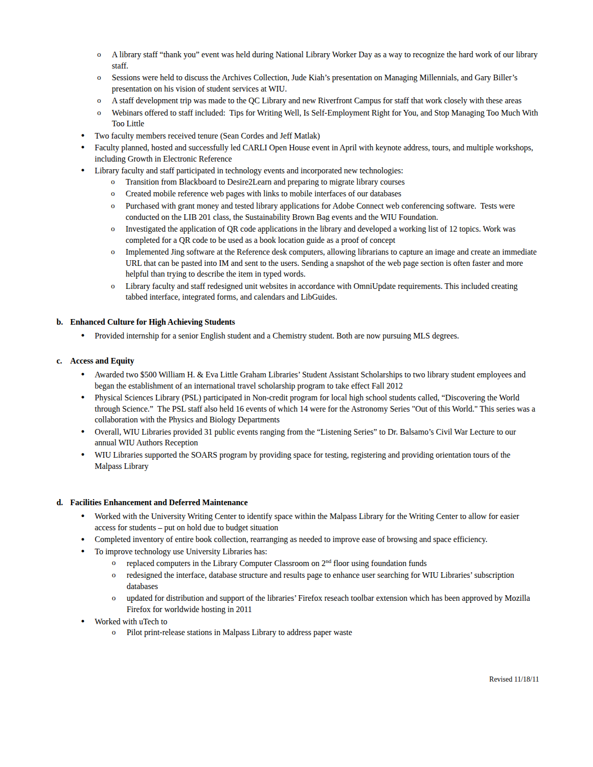A library staff “thank you” event was held during National Library Worker Day as a way to recognize the hard work of our library staff.
Sessions were held to discuss the Archives Collection, Jude Kiah’s presentation on Managing Millennials, and Gary Biller’s presentation on his vision of student services at WIU.
A staff development trip was made to the QC Library and new Riverfront Campus for staff that work closely with these areas
Webinars offered to staff included: Tips for Writing Well, Is Self-Employment Right for You, and Stop Managing Too Much With Too Little
Two faculty members received tenure (Sean Cordes and Jeff Matlak)
Faculty planned, hosted and successfully led CARLI Open House event in April with keynote address, tours, and multiple workshops, including Growth in Electronic Reference
Library faculty and staff participated in technology events and incorporated new technologies:
Transition from Blackboard to Desire2Learn and preparing to migrate library courses
Created mobile reference web pages with links to mobile interfaces of our databases
Purchased with grant money and tested library applications for Adobe Connect web conferencing software. Tests were conducted on the LIB 201 class, the Sustainability Brown Bag events and the WIU Foundation.
Investigated the application of QR code applications in the library and developed a working list of 12 topics. Work was completed for a QR code to be used as a book location guide as a proof of concept
Implemented Jing software at the Reference desk computers, allowing librarians to capture an image and create an immediate URL that can be pasted into IM and sent to the users. Sending a snapshot of the web page section is often faster and more helpful than trying to describe the item in typed words.
Library faculty and staff redesigned unit websites in accordance with OmniUpdate requirements. This included creating tabbed interface, integrated forms, and calendars and LibGuides.
b. Enhanced Culture for High Achieving Students
Provided internship for a senior English student and a Chemistry student. Both are now pursuing MLS degrees.
c. Access and Equity
Awarded two $500 William H. & Eva Little Graham Libraries’ Student Assistant Scholarships to two library student employees and began the establishment of an international travel scholarship program to take effect Fall 2012
Physical Sciences Library (PSL) participated in Non-credit program for local high school students called, “Discovering the World through Science.” The PSL staff also held 16 events of which 14 were for the Astronomy Series "Out of this World." This series was a collaboration with the Physics and Biology Departments
Overall, WIU Libraries provided 31 public events ranging from the “Listening Series” to Dr. Balsamo’s Civil War Lecture to our annual WIU Authors Reception
WIU Libraries supported the SOARS program by providing space for testing, registering and providing orientation tours of the Malpass Library
d. Facilities Enhancement and Deferred Maintenance
Worked with the University Writing Center to identify space within the Malpass Library for the Writing Center to allow for easier access for students – put on hold due to budget situation
Completed inventory of entire book collection, rearranging as needed to improve ease of browsing and space efficiency.
To improve technology use University Libraries has:
replaced computers in the Library Computer Classroom on 2nd floor using foundation funds
redesigned the interface, database structure and results page to enhance user searching for WIU Libraries’ subscription databases
updated for distribution and support of the libraries’ Firefox reseach toolbar extension which has been approved by Mozilla Firefox for worldwide hosting in 2011
Worked with uTech to
Pilot print-release stations in Malpass Library to address paper waste
Revised 11/18/11